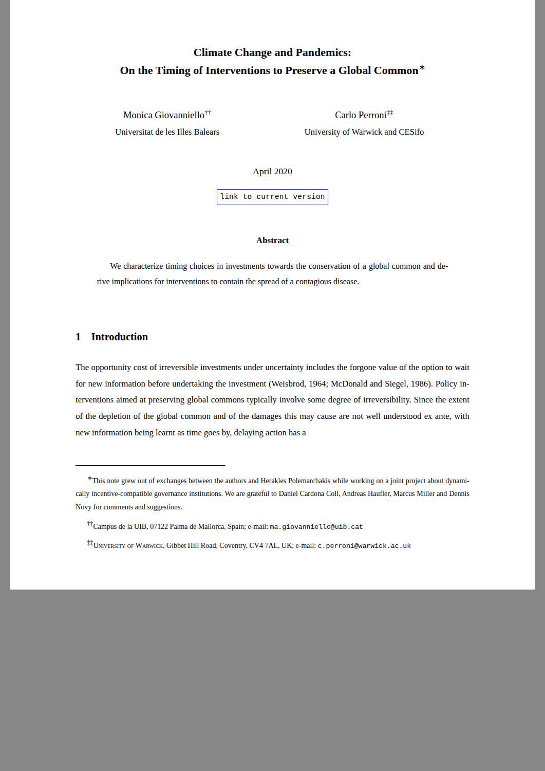Climate Change and Pandemics: On the Timing of Interventions to Preserve a Global Common∗
| Monica Giovanniello †† | Carlo Perroni ‡‡ |
| Universitat de les Illes Balears | University of Warwick and CESifo |
April 2020
link to current version
Abstract
We characterize timing choices in investments towards the conservation of a global common and derive implications for interventions to contain the spread of a contagious disease.
1 Introduction
The opportunity cost of irreversible investments under uncertainty includes the forgone value of the option to wait for new information before undertaking the investment (Weisbrod, 1964; McDonald and Siegel, 1986). Policy interventions aimed at preserving global commons typically involve some degree of irreversibility. Since the extent of the depletion of the global common and of the damages this may cause are not well understood ex ante, with new information being learnt as time goes by, delaying action has a
∗This note grew out of exchanges between the authors and Herakles Polemarchakis while working on a joint project about dynamically incentive-compatible governance institutions. We are grateful to Daniel Cardona Coll, Andreas Haufler, Marcus Miller and Dennis Novy for comments and suggestions.
††Campus de la UIB, 07122 Palma de Mallorca, Spain; e-mail: ma.giovanniello@uib.cat
‡‡University of Warwick, Gibbet Hill Road, Coventry, CV4 7AL, UK; e-mail: c.perroni@warwick.ac.uk